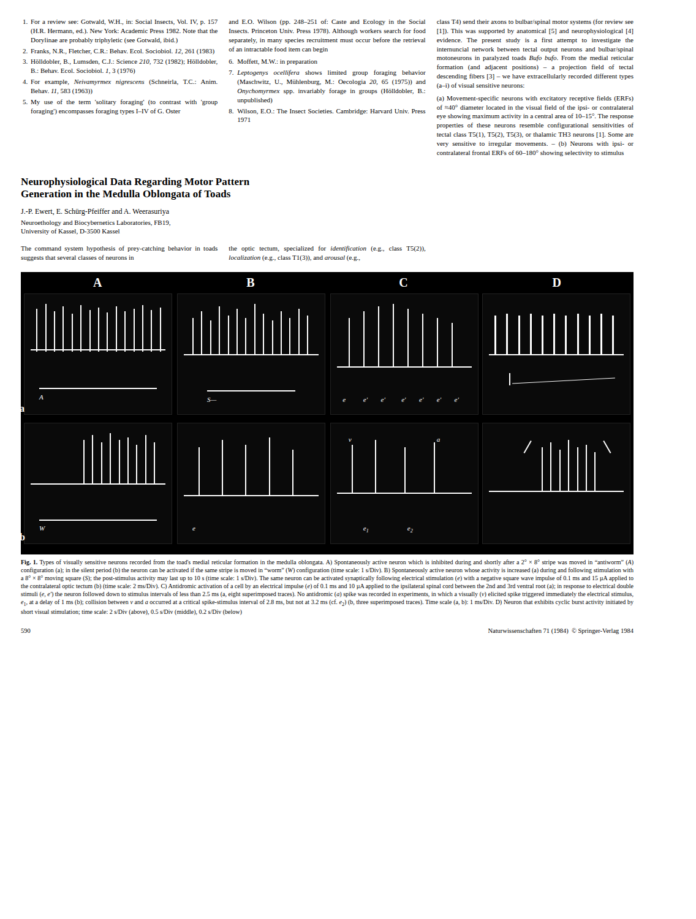For a review see: Gotwald, W.H., in: Social Insects, Vol. IV, p. 157 (H.R. Hermann, ed.). New York: Academic Press 1982. Note that the Dorylinae are probably triphyletic (see Gotwald, ibid.)
Franks, N.R., Fletcher, C.R.: Behav. Ecol. Sociobiol. 12, 261 (1983)
Hölldobler, B., Lumsden, C.J.: Science 210, 732 (1982); Hölldobler, B.: Behav. Ecol. Sociobiol. 1, 3 (1976)
For example, Neivamyrmex nigrescens (Schneirla, T.C.: Anim. Behav. 11, 583 (1963))
My use of the term 'solitary foraging' (to contrast with 'group foraging') encompasses foraging types I–IV of G. Oster
and E.O. Wilson (pp. 248–251 of: Caste and Ecology in the Social Insects. Princeton Univ. Press 1978). Although workers search for food separately, in many species recruitment must occur before the retrieval of an intractable food item can begin
6. Moffett, M.W.: in preparation
7. Leptogenys ocellifera shows limited group foraging behavior (Maschwitz, U., Mühlenburg, M.: Oecologia 20, 65 (1975)) and Onychomyrmex spp. invariably forage in groups (Hölldobler, B.: unpublished)
8. Wilson, E.O.: The Insect Societies. Cambridge: Harvard Univ. Press 1971
class T4) send their axons to bulbar/spinal motor systems (for review see [1]). This was supported by anatomical [5] and neurophysiological [4] evidence. The present study is a first attempt to investigate the internuncial network between tectal output neurons and bulbar/spinal motoneurons in paralyzed toads Bufo bufo. From the medial reticular formation (and adjacent positions) – a projection field of tectal descending fibers [3] – we have extracellularly recorded different types (a–i) of visual sensitive neurons:
(a) Movement-specific neurons with excitatory receptive fields (ERFs) of ≈40° diameter located in the visual field of the ipsi- or contralateral eye showing maximum activity in a central area of 10–15°. The response properties of these neurons resemble configurational sensitivities of tectal class T5(1), T5(2), T5(3), or thalamic TH3 neurons [1]. Some are very sensitive to irregular movements. – (b) Neurons with ipsi- or contralateral frontal ERFs of 60–180° showing selectivity to stimulus
Neurophysiological Data Regarding Motor Pattern
Generation in the Medulla Oblongata of Toads
J.-P. Ewert, E. Schürg-Pfeiffer and A. Weerasuriya
Neuroethology and Biocybernetics Laboratories, FB19,
University of Kassel, D-3500 Kassel
The command system hypothesis of prey-catching behavior in toads suggests that several classes of neurons in
the optic tectum, specialized for identification (e.g., class T5(2)), localization (e.g., class T1(3)), and arousal (e.g.,
ABCD
A
S—
e
e'
e'
e'
e'
e'
e'
W
e
v
a
e1
e2
a
b
Fig. 1. Types of visually sensitive neurons recorded from the toad's medial reticular formation in the medulla oblongata. A) Spontaneously active neuron which is inhibited during and shortly after a 2° × 8° stripe was moved in “antiworm” (A) configuration (a); in the silent period (b) the neuron can be activated if the same stripe is moved in “worm” (W) configuration (time scale: 1 s/Div). B) Spontaneously active neuron whose activity is increased (a) during and following stimulation with a 8° × 8° moving square (S); the post-stimulus activity may last up to 10 s (time scale: 1 s/Div). The same neuron can be activated synaptically following electrical stimulation (e) with a negative square wave impulse of 0.1 ms and 15 µA applied to the contralateral optic tectum (b) (time scale: 2 ms/Div). C) Antidromic activation of a cell by an electrical impulse (e) of 0.1 ms and 10 µA applied to the ipsilateral spinal cord between the 2nd and 3rd ventral root (a); in response to electrical double stimuli (e, e') the neuron followed down to stimulus intervals of less than 2.5 ms (a, eight superimposed traces). No antidromic (a) spike was recorded in experiments, in which a visually (v) elicited spike triggered immediately the electrical stimulus, e 1, at a delay of 1 ms (b); collision between v and a occurred at a critical spike-stimulus interval of 2.8 ms, but not at 3.2 ms (cf. e 2) (b, three superimposed traces). Time scale (a, b): 1 ms/Div. D) Neuron that exhibits cyclic burst activity initiated by short visual stimulation; time scale: 2 s/Div (above), 0.5 s/Div (middle), 0.2 s/Div (below)
590 Naturwissenschaften 71 (1984) © Springer-Verlag 1984